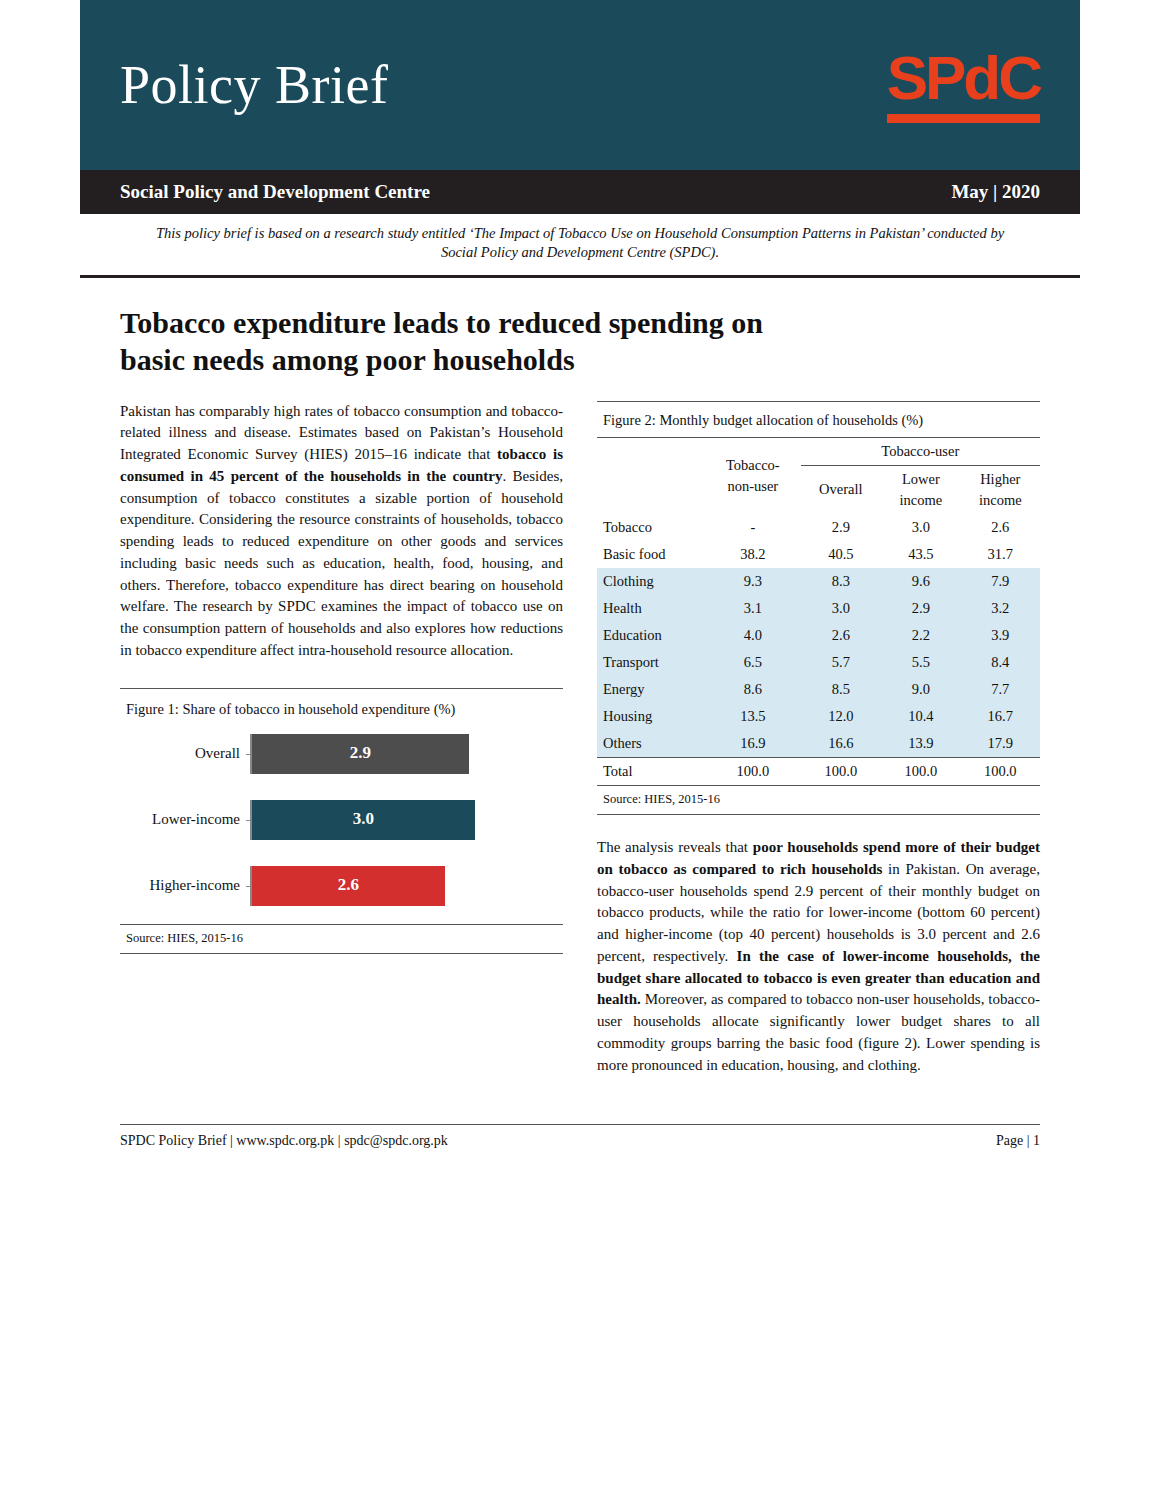Policy Brief
SPdC
Social Policy and Development Centre May | 2020
This policy brief is based on a research study entitled ‘The Impact of Tobacco Use on Household Consumption Patterns in Pakistan’ conducted by Social Policy and Development Centre (SPDC).
Tobacco expenditure leads to reduced spending on
basic needs among poor households
Pakistan has comparably high rates of tobacco consumption and tobacco-related illness and disease. Estimates based on Pakistan’s Household Integrated Economic Survey (HIES) 2015–16 indicate that tobacco is consumed in 45 percent of the households in the country. Besides, consumption of tobacco constitutes a sizable portion of household expenditure. Considering the resource constraints of households, tobacco spending leads to reduced expenditure on other goods and services including basic needs such as education, health, food, housing, and others. Therefore, tobacco expenditure has direct bearing on household welfare. The research by SPDC examines the impact of tobacco use on the consumption pattern of households and also explores how reductions in tobacco expenditure affect intra-household resource allocation.
Figure 1: Share of tobacco in household expenditure (%)
Overall
2.9
Lower-income
3.0
Higher-income
2.6
Source: HIES, 2015-16
Figure 2: Monthly budget allocation of households (%)
| | Tobacco- non-user | Tobacco-user |
| --- | --- | --- |
| Overall | Lower income | Higher income |
| Tobacco | - | 2.9 | 3.0 | 2.6 |
| Basic food | 38.2 | 40.5 | 43.5 | 31.7 |
| Clothing | 9.3 | 8.3 | 9.6 | 7.9 |
| Health | 3.1 | 3.0 | 2.9 | 3.2 |
| Education | 4.0 | 2.6 | 2.2 | 3.9 |
| Transport | 6.5 | 5.7 | 5.5 | 8.4 |
| Energy | 8.6 | 8.5 | 9.0 | 7.7 |
| Housing | 13.5 | 12.0 | 10.4 | 16.7 |
| Others | 16.9 | 16.6 | 13.9 | 17.9 |
| Total | 100.0 | 100.0 | 100.0 | 100.0 |
Source: HIES, 2015-16
The analysis reveals that poor households spend more of their budget on tobacco as compared to rich households in Pakistan. On average, tobacco-user households spend 2.9 percent of their monthly budget on tobacco products, while the ratio for lower-income (bottom 60 percent) and higher-income (top 40 percent) households is 3.0 percent and 2.6 percent, respectively. In the case of lower-income households, the budget share allocated to tobacco is even greater than education and health. Moreover, as compared to tobacco non-user households, tobacco-user households allocate significantly lower budget shares to all commodity groups barring the basic food (figure 2). Lower spending is more pronounced in education, housing, and clothing.
SPDC Policy Brief | www.spdc.org.pk | spdc@spdc.org.pk Page | 1